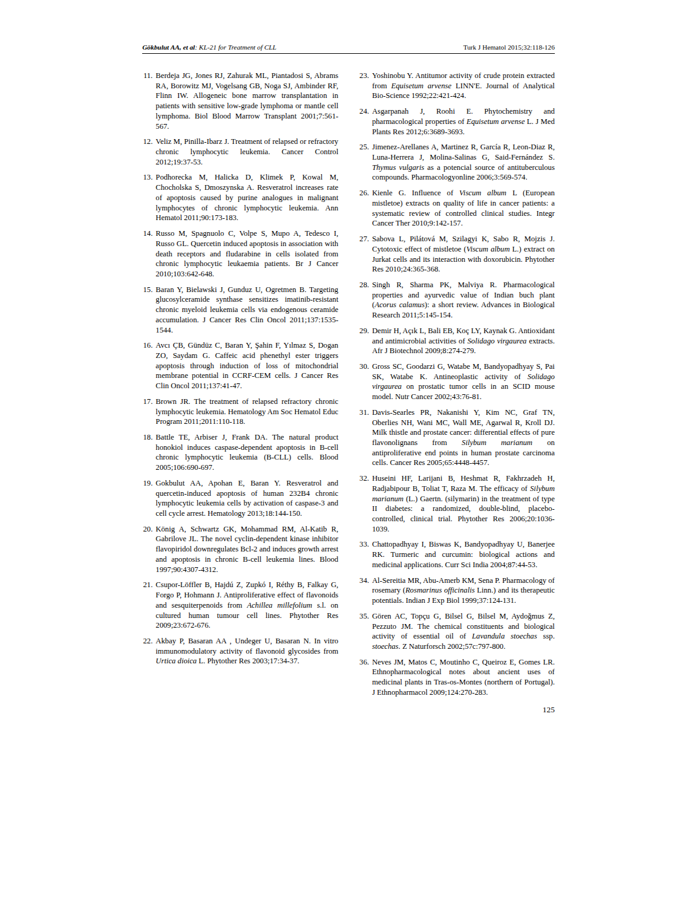Gökbulut AA, et al: KL-21 for Treatment of CLL
Turk J Hematol 2015;32:118-126
Berdeja JG, Jones RJ, Zahurak ML, Piantadosi S, Abrams RA, Borowitz MJ, Vogelsang GB, Noga SJ, Ambinder RF, Flinn IW. Allogeneic bone marrow transplantation in patients with sensitive low-grade lymphoma or mantle cell lymphoma. Biol Blood Marrow Transplant 2001;7:561-567.
Veliz M, Pinilla-Ibarz J. Treatment of relapsed or refractory chronic lymphocytic leukemia. Cancer Control 2012;19:37-53.
Podhorecka M, Halicka D, Klimek P, Kowal M, Chocholska S, Dmoszynska A. Resveratrol increases rate of apoptosis caused by purine analogues in malignant lymphocytes of chronic lymphocytic leukemia. Ann Hematol 2011;90:173-183.
Russo M, Spagnuolo C, Volpe S, Mupo A, Tedesco I, Russo GL. Quercetin induced apoptosis in association with death receptors and fludarabine in cells isolated from chronic lymphocytic leukaemia patients. Br J Cancer 2010;103:642-648.
Baran Y, Bielawski J, Gunduz U, Ogretmen B. Targeting glucosylceramide synthase sensitizes imatinib-resistant chronic myeloid leukemia cells via endogenous ceramide accumulation. J Cancer Res Clin Oncol 2011;137:1535-1544.
Avcı ÇB, Gündüz C, Baran Y, Şahin F, Yılmaz S, Dogan ZO, Saydam G. Caffeic acid phenethyl ester triggers apoptosis through induction of loss of mitochondrial membrane potential in CCRF-CEM cells. J Cancer Res Clin Oncol 2011;137:41-47.
Brown JR. The treatment of relapsed refractory chronic lymphocytic leukemia. Hematology Am Soc Hematol Educ Program 2011;2011:110-118.
Battle TE, Arbiser J, Frank DA. The natural product honokiol induces caspase-dependent apoptosis in B-cell chronic lymphocytic leukemia (B-CLL) cells. Blood 2005;106:690-697.
Gokbulut AA, Apohan E, Baran Y. Resveratrol and quercetin-induced apoptosis of human 232B4 chronic lymphocytic leukemia cells by activation of caspase-3 and cell cycle arrest. Hematology 2013;18:144-150.
König A, Schwartz GK, Mohammad RM, Al-Katib R, Gabrilove JL. The novel cyclin-dependent kinase inhibitor flavopiridol downregulates Bcl-2 and induces growth arrest and apoptosis in chronic B-cell leukemia lines. Blood 1997;90:4307-4312.
Csupor-Löffler B, Hajdú Z, Zupkó I, Réthy B, Falkay G, Forgo P, Hohmann J. Antiproliferative effect of flavonoids and sesquiterpenoids from Achillea millefolium s.l. on cultured human tumour cell lines. Phytother Res 2009;23:672-676.
Akbay P, Basaran AA , Undeger U, Basaran N. In vitro immunomodulatory activity of flavonoid glycosides from Urtica dioica L. Phytother Res 2003;17:34-37.
Yoshinobu Y. Antitumor activity of crude protein extracted from Equisetum arvense LINN'E. Journal of Analytical Bio-Science 1992;22:421-424.
Asgarpanah J, Roohi E. Phytochemistry and pharmacological properties of Equisetum arvense L. J Med Plants Res 2012;6:3689-3693.
Jimenez-Arellanes A, Martinez R, García R, Leon-Diaz R, Luna-Herrera J, Molina-Salinas G, Said-Fernández S. Thymus vulgaris as a potencial source of antituberculous compounds. Pharmacologyonline 2006;3:569-574.
Kienle G. Influence of Viscum album L (European mistletoe) extracts on quality of life in cancer patients: a systematic review of controlled clinical studies. Integr Cancer Ther 2010;9:142-157.
Sabova L, Pilátová M, Szilagyi K, Sabo R, Mojzis J. Cytotoxic effect of mistletoe (Viscum album L.) extract on Jurkat cells and its interaction with doxorubicin. Phytother Res 2010;24:365-368.
Singh R, Sharma PK, Malviya R. Pharmacological properties and ayurvedic value of Indian buch plant (Acorus calamus): a short review. Advances in Biological Research 2011;5:145-154.
Demir H, Açık L, Bali EB, Koç LY, Kaynak G. Antioxidant and antimicrobial activities of Solidago virgaurea extracts. Afr J Biotechnol 2009;8:274-279.
Gross SC, Goodarzi G, Watabe M, Bandyopadhyay S, Pai SK, Watabe K. Antineoplastic activity of Solidago virgaurea on prostatic tumor cells in an SCID mouse model. Nutr Cancer 2002;43:76-81.
Davis-Searles PR, Nakanishi Y, Kim NC, Graf TN, Oberlies NH, Wani MC, Wall ME, Agarwal R, Kroll DJ. Milk thistle and prostate cancer: differential effects of pure flavonolignans from Silybum marianum on antiproliferative end points in human prostate carcinoma cells. Cancer Res 2005;65:4448-4457.
Huseini HF, Larijani B, Heshmat R, Fakhrzadeh H, Radjabipour B, Toliat T, Raza M. The efficacy of Silybum marianum (L.) Gaertn. (silymarin) in the treatment of type II diabetes: a randomized, double-blind, placebo-controlled, clinical trial. Phytother Res 2006;20:1036-1039.
Chattopadhyay I, Biswas K, Bandyopadhyay U, Banerjee RK. Turmeric and curcumin: biological actions and medicinal applications. Curr Sci India 2004;87:44-53.
Al-Sereitia MR, Abu-Amerb KM, Sena P. Pharmacology of rosemary (Rosmarinus officinalis Linn.) and its therapeutic potentials. Indian J Exp Biol 1999;37:124-131.
Gören AC, Topçu G, Bilsel G, Bilsel M, Aydoğmus Z, Pezzuto JM. The chemical constituents and biological activity of essential oil of Lavandula stoechas ssp. stoechas. Z Naturforsch 2002;57c:797-800.
Neves JM, Matos C, Moutinho C, Queiroz E, Gomes LR. Ethnopharmacological notes about ancient uses of medicinal plants in Tras-os-Montes (northern of Portugal). J Ethnopharmacol 2009;124:270-283.
125